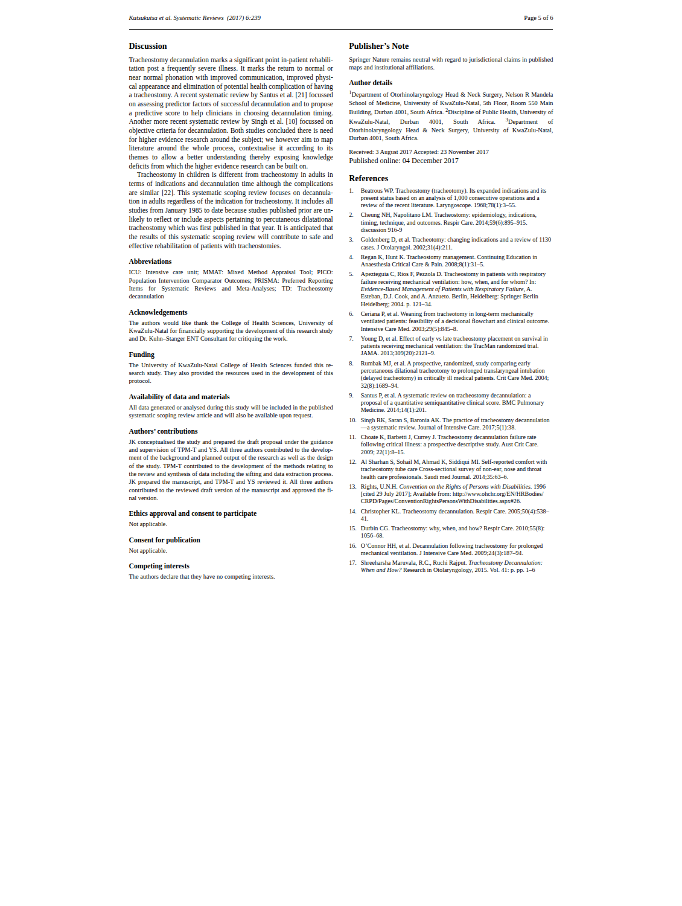Kutsukutsa et al. Systematic Reviews (2017) 6:239
Page 5 of 6
Discussion
Tracheostomy decannulation marks a significant point in-patient rehabilitation post a frequently severe illness. It marks the return to normal or near normal phonation with improved communication, improved physical appearance and elimination of potential health complication of having a tracheostomy. A recent systematic review by Santus et al. [21] focussed on assessing predictor factors of successful decannulation and to propose a predictive score to help clinicians in choosing decannulation timing. Another more recent systematic review by Singh et al. [10] focussed on objective criteria for decannulation. Both studies concluded there is need for higher evidence research around the subject; we however aim to map literature around the whole process, contextualise it according to its themes to allow a better understanding thereby exposing knowledge deficits from which the higher evidence research can be built on.
Tracheostomy in children is different from tracheostomy in adults in terms of indications and decannulation time although the complications are similar [22]. This systematic scoping review focuses on decannulation in adults regardless of the indication for tracheostomy. It includes all studies from January 1985 to date because studies published prior are unlikely to reflect or include aspects pertaining to percutaneous dilatational tracheostomy which was first published in that year. It is anticipated that the results of this systematic scoping review will contribute to safe and effective rehabilitation of patients with tracheostomies.
Abbreviations
ICU: Intensive care unit; MMAT: Mixed Method Appraisal Tool; PICO: Population Intervention Comparator Outcomes; PRISMA: Preferred Reporting Items for Systematic Reviews and Meta-Analyses; TD: Tracheostomy decannulation
Acknowledgements
The authors would like thank the College of Health Sciences, University of KwaZulu-Natal for financially supporting the development of this research study and Dr. Kuhn–Stanger ENT Consultant for critiquing the work.
Funding
The University of KwaZulu-Natal College of Health Sciences funded this research study. They also provided the resources used in the development of this protocol.
Availability of data and materials
All data generated or analysed during this study will be included in the published systematic scoping review article and will also be available upon request.
Authors’ contributions
JK conceptualised the study and prepared the draft proposal under the guidance and supervision of TPM-T and YS. All three authors contributed to the development of the background and planned output of the research as well as the design of the study. TPM-T contributed to the development of the methods relating to the review and synthesis of data including the sifting and data extraction process. JK prepared the manuscript, and TPM-T and YS reviewed it. All three authors contributed to the reviewed draft version of the manuscript and approved the final version.
Ethics approval and consent to participate
Not applicable.
Consent for publication
Not applicable.
Competing interests
The authors declare that they have no competing interests.
Publisher’s Note
Springer Nature remains neutral with regard to jurisdictional claims in published maps and institutional affiliations.
Author details
1Department of Otorhinolaryngology Head & Neck Surgery, Nelson R Mandela School of Medicine, University of KwaZulu-Natal, 5th Floor, Room 550 Main Building, Durban 4001, South Africa. 2Discipline of Public Health, University of KwaZulu-Natal, Durban 4001, South Africa. 3Department of Otorhinolaryngology Head & Neck Surgery, University of KwaZulu-Natal, Durban 4001, South Africa.
Received: 3 August 2017 Accepted: 23 November 2017
Published online: 04 December 2017
References
Beatrous WP. Tracheostomy (tracheotomy). Its expanded indications and its present status based on an analysis of 1,000 consecutive operations and a review of the recent literature. Laryngoscope. 1968;78(1):3–55.
Cheung NH, Napolitano LM. Tracheostomy: epidemiology, indications, timing, technique, and outcomes. Respir Care. 2014;59(6):895–915. discussion 916-9
Goldenberg D, et al. Tracheotomy: changing indications and a review of 1130 cases. J Otolaryngol. 2002;31(4):211.
Regan K, Hunt K. Tracheostomy management. Continuing Education in Anaesthesia Critical Care & Pain. 2008;8(1):31–5.
Apezteguia C, Ríos F, Pezzola D. Tracheostomy in patients with respiratory failure receiving mechanical ventilation: how, when, and for whom? In: Evidence-Based Management of Patients with Respiratory Failure, A. Esteban, D.J. Cook, and A. Anzueto. Berlin, Heidelberg: Springer Berlin Heidelberg; 2004. p. 121–34.
Ceriana P, et al. Weaning from tracheotomy in long-term mechanically ventilated patients: feasibility of a decisional flowchart and clinical outcome. Intensive Care Med. 2003;29(5):845–8.
Young D, et al. Effect of early vs late tracheostomy placement on survival in patients receiving mechanical ventilation: the TracMan randomized trial. JAMA. 2013;309(20):2121–9.
Rumbak MJ, et al. A prospective, randomized, study comparing early percutaneous dilational tracheotomy to prolonged translaryngeal intubation (delayed tracheotomy) in critically ill medical patients. Crit Care Med. 2004; 32(8):1689–94.
Santus P, et al. A systematic review on tracheostomy decannulation: a proposal of a quantitative semiquantitative clinical score. BMC Pulmonary Medicine. 2014;14(1):201.
Singh RK, Saran S, Baronia AK. The practice of tracheostomy decannulation—a systematic review. Journal of Intensive Care. 2017;5(1):38.
Choate K, Barbetti J, Currey J. Tracheostomy decannulation failure rate following critical illness: a prospective descriptive study. Aust Crit Care. 2009; 22(1):8–15.
Al Sharhan S, Sohail M, Ahmad K, Siddiqui MI. Self-reported comfort with tracheostomy tube care Cross-sectional survey of non-ear, nose and throat health care professionals. Saudi med Journal. 2014;35:63–6.
Rights, U.N.H. Convention on the Rights of Persons with Disabilities. 1996 [cited 29 July 2017]; Available from: http://www.ohchr.org/EN/HRBodies/ CRPD/Pages/ConventionRightsPersonsWithDisabilities.aspx#26.
Christopher KL. Tracheostomy decannulation. Respir Care. 2005;50(4):538–41.
Durbin CG. Tracheostomy: why, when, and how? Respir Care. 2010;55(8): 1056–68.
O’Connor HH, et al. Decannulation following tracheostomy for prolonged mechanical ventilation. J Intensive Care Med. 2009;24(3):187–94.
Shreeharsha Maruvala, R.C., Ruchi Rajput. Tracheostomy Decannulation: When and How? Research in Otolaryngology, 2015. Vol. 41: p. pp. 1–6